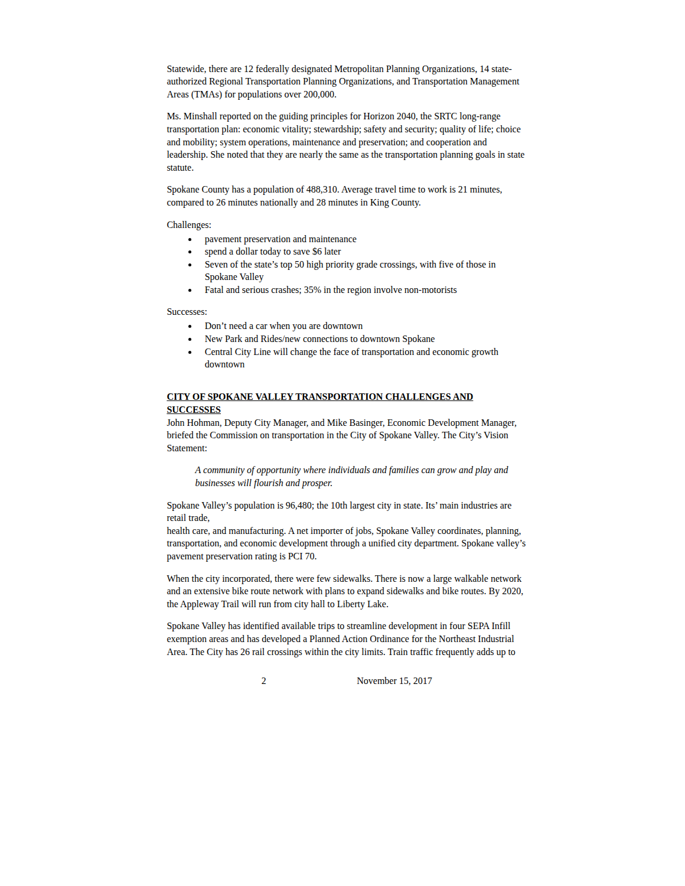Statewide, there are 12 federally designated Metropolitan Planning Organizations, 14 state-authorized Regional Transportation Planning Organizations, and Transportation Management Areas (TMAs) for populations over 200,000.
Ms. Minshall reported on the guiding principles for Horizon 2040, the SRTC long-range transportation plan: economic vitality; stewardship; safety and security; quality of life; choice and mobility; system operations, maintenance and preservation; and cooperation and leadership. She noted that they are nearly the same as the transportation planning goals in state statute.
Spokane County has a population of 488,310. Average travel time to work is 21 minutes, compared to 26 minutes nationally and 28 minutes in King County.
Challenges:
pavement preservation and maintenance
spend a dollar today to save $6 later
Seven of the state’s top 50 high priority grade crossings, with five of those in Spokane Valley
Fatal and serious crashes; 35% in the region involve non-motorists
Successes:
Don’t need a car when you are downtown
New Park and Rides/new connections to downtown Spokane
Central City Line will change the face of transportation and economic growth downtown
CITY OF SPOKANE VALLEY TRANSPORTATION CHALLENGES AND SUCCESSES
John Hohman, Deputy City Manager, and Mike Basinger, Economic Development Manager, briefed the Commission on transportation in the City of Spokane Valley. The City’s Vision Statement:
A community of opportunity where individuals and families can grow and play and businesses will flourish and prosper.
Spokane Valley’s population is 96,480; the 10th largest city in state. Its’ main industries are retail trade,
health care, and manufacturing. A net importer of jobs, Spokane Valley coordinates, planning, transportation, and economic development through a unified city department. Spokane valley’s pavement preservation rating is PCI 70.
When the city incorporated, there were few sidewalks. There is now a large walkable network and an extensive bike route network with plans to expand sidewalks and bike routes. By 2020, the Appleway Trail will run from city hall to Liberty Lake.
Spokane Valley has identified available trips to streamline development in four SEPA Infill exemption areas and has developed a Planned Action Ordinance for the Northeast Industrial Area. The City has 26 rail crossings within the city limits. Train traffic frequently adds up to
2 November 15, 2017